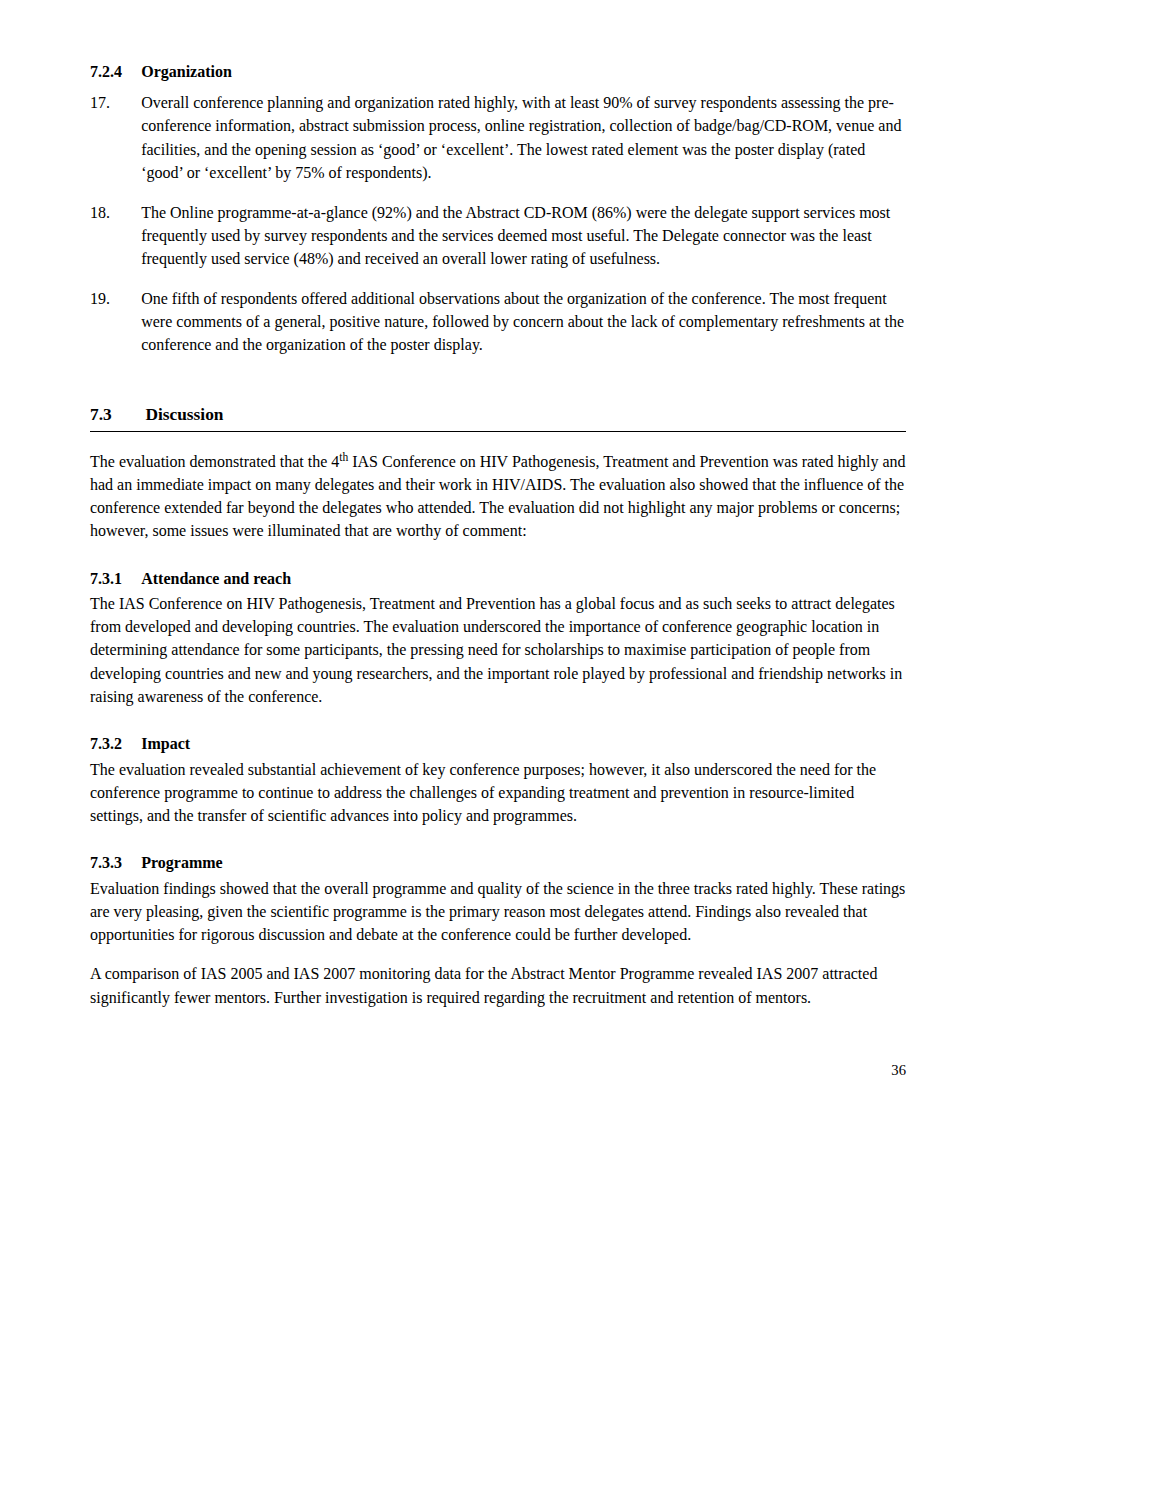7.2.4 Organization
17. Overall conference planning and organization rated highly, with at least 90% of survey respondents assessing the pre-conference information, abstract submission process, online registration, collection of badge/bag/CD-ROM, venue and facilities, and the opening session as ‘good’ or ‘excellent’. The lowest rated element was the poster display (rated ‘good’ or ‘excellent’ by 75% of respondents).
18. The Online programme-at-a-glance (92%) and the Abstract CD-ROM (86%) were the delegate support services most frequently used by survey respondents and the services deemed most useful. The Delegate connector was the least frequently used service (48%) and received an overall lower rating of usefulness.
19. One fifth of respondents offered additional observations about the organization of the conference. The most frequent were comments of a general, positive nature, followed by concern about the lack of complementary refreshments at the conference and the organization of the poster display.
7.3 Discussion
The evaluation demonstrated that the 4th IAS Conference on HIV Pathogenesis, Treatment and Prevention was rated highly and had an immediate impact on many delegates and their work in HIV/AIDS. The evaluation also showed that the influence of the conference extended far beyond the delegates who attended. The evaluation did not highlight any major problems or concerns; however, some issues were illuminated that are worthy of comment:
7.3.1 Attendance and reach
The IAS Conference on HIV Pathogenesis, Treatment and Prevention has a global focus and as such seeks to attract delegates from developed and developing countries. The evaluation underscored the importance of conference geographic location in determining attendance for some participants, the pressing need for scholarships to maximise participation of people from developing countries and new and young researchers, and the important role played by professional and friendship networks in raising awareness of the conference.
7.3.2 Impact
The evaluation revealed substantial achievement of key conference purposes; however, it also underscored the need for the conference programme to continue to address the challenges of expanding treatment and prevention in resource-limited settings, and the transfer of scientific advances into policy and programmes.
7.3.3 Programme
Evaluation findings showed that the overall programme and quality of the science in the three tracks rated highly. These ratings are very pleasing, given the scientific programme is the primary reason most delegates attend. Findings also revealed that opportunities for rigorous discussion and debate at the conference could be further developed.
A comparison of IAS 2005 and IAS 2007 monitoring data for the Abstract Mentor Programme revealed IAS 2007 attracted significantly fewer mentors. Further investigation is required regarding the recruitment and retention of mentors.
36